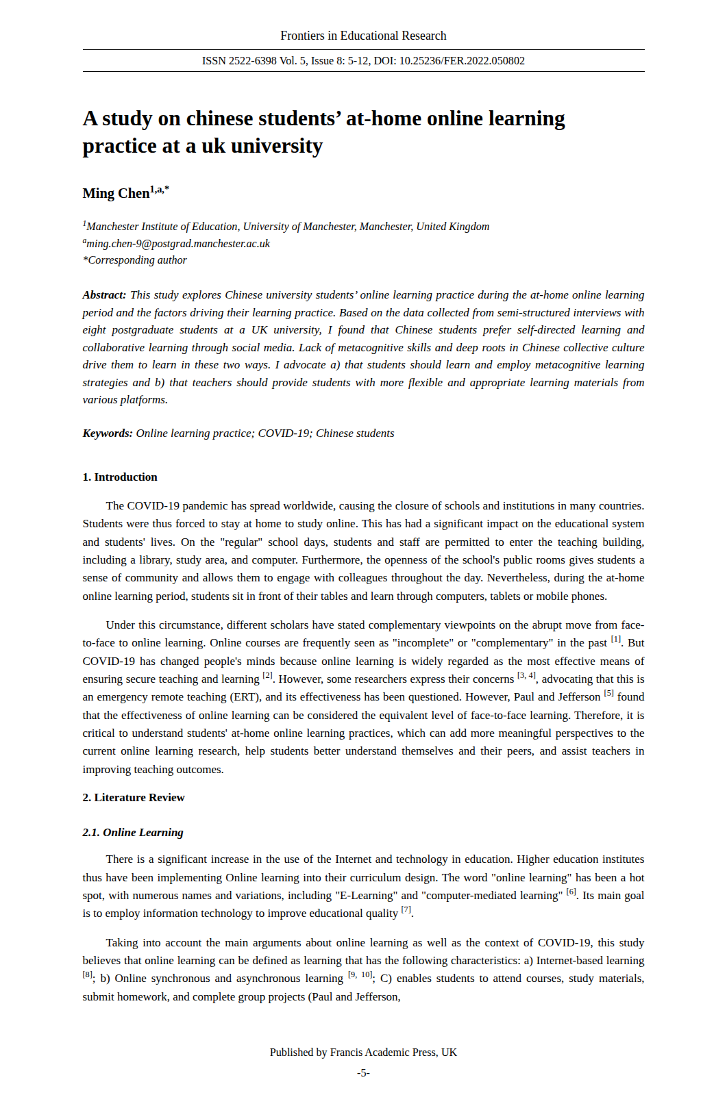Frontiers in Educational Research
ISSN 2522-6398 Vol. 5, Issue 8: 5-12, DOI: 10.25236/FER.2022.050802
A study on chinese students’ at-home online learning practice at a uk university
Ming Chen1,a,*
1Manchester Institute of Education, University of Manchester, Manchester, United Kingdom
aming.chen-9@postgrad.manchester.ac.uk
*Corresponding author
Abstract: This study explores Chinese university students’ online learning practice during the at-home online learning period and the factors driving their learning practice. Based on the data collected from semi-structured interviews with eight postgraduate students at a UK university, I found that Chinese students prefer self-directed learning and collaborative learning through social media. Lack of metacognitive skills and deep roots in Chinese collective culture drive them to learn in these two ways. I advocate a) that students should learn and employ metacognitive learning strategies and b) that teachers should provide students with more flexible and appropriate learning materials from various platforms.
Keywords: Online learning practice; COVID-19; Chinese students
1. Introduction
The COVID-19 pandemic has spread worldwide, causing the closure of schools and institutions in many countries. Students were thus forced to stay at home to study online. This has had a significant impact on the educational system and students' lives. On the "regular" school days, students and staff are permitted to enter the teaching building, including a library, study area, and computer. Furthermore, the openness of the school's public rooms gives students a sense of community and allows them to engage with colleagues throughout the day. Nevertheless, during the at-home online learning period, students sit in front of their tables and learn through computers, tablets or mobile phones.
Under this circumstance, different scholars have stated complementary viewpoints on the abrupt move from face-to-face to online learning. Online courses are frequently seen as "incomplete" or "complementary" in the past [1]. But COVID-19 has changed people's minds because online learning is widely regarded as the most effective means of ensuring secure teaching and learning [2]. However, some researchers express their concerns [3, 4], advocating that this is an emergency remote teaching (ERT), and its effectiveness has been questioned. However, Paul and Jefferson [5] found that the effectiveness of online learning can be considered the equivalent level of face-to-face learning. Therefore, it is critical to understand students' at-home online learning practices, which can add more meaningful perspectives to the current online learning research, help students better understand themselves and their peers, and assist teachers in improving teaching outcomes.
2. Literature Review
2.1. Online Learning
There is a significant increase in the use of the Internet and technology in education. Higher education institutes thus have been implementing Online learning into their curriculum design. The word "online learning" has been a hot spot, with numerous names and variations, including "E-Learning" and "computer-mediated learning" [6]. Its main goal is to employ information technology to improve educational quality [7].
Taking into account the main arguments about online learning as well as the context of COVID-19, this study believes that online learning can be defined as learning that has the following characteristics: a) Internet-based learning [8]; b) Online synchronous and asynchronous learning [9, 10]; C) enables students to attend courses, study materials, submit homework, and complete group projects (Paul and Jefferson,
Published by Francis Academic Press, UK
-5-